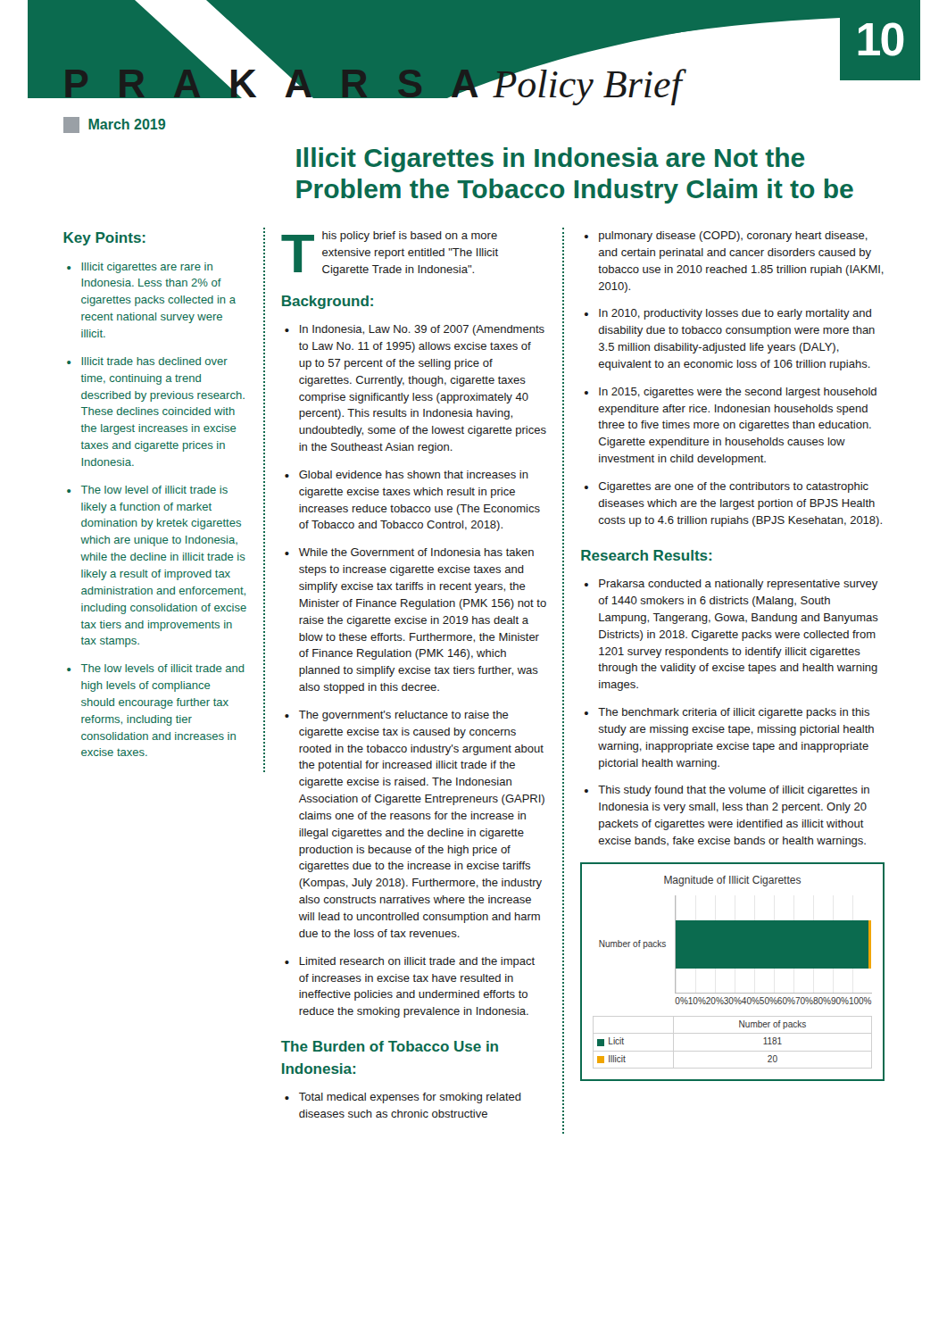10
P R A K A R S A Policy Brief
March 2019
Illicit Cigarettes in Indonesia are Not the
Problem the Tobacco Industry Claim it to be
Key Points:
Illicit cigarettes are rare in Indonesia. Less than 2% of cigarettes packs collected in a recent national survey were illicit.
Illicit trade has declined over time, continuing a trend described by previous research. These declines coincided with the largest increases in excise taxes and cigarette prices in Indonesia.
The low level of illicit trade is likely a function of market domination by kretek cigarettes which are unique to Indonesia, while the decline in illicit trade is likely a result of improved tax administration and enforcement, including consolidation of excise tax tiers and improvements in tax stamps.
The low levels of illicit trade and high levels of compliance should encourage further tax reforms, including tier consolidation and increases in excise taxes.
This policy brief is based on a more extensive report entitled "The Illicit Cigarette Trade in Indonesia".
Background:
In Indonesia, Law No. 39 of 2007 (Amendments to Law No. 11 of 1995) allows excise taxes of up to 57 percent of the selling price of cigarettes. Currently, though, cigarette taxes comprise significantly less (approximately 40 percent). This results in Indonesia having, undoubtedly, some of the lowest cigarette prices in the Southeast Asian region.
Global evidence has shown that increases in cigarette excise taxes which result in price increases reduce tobacco use (The Economics of Tobacco and Tobacco Control, 2018).
While the Government of Indonesia has taken steps to increase cigarette excise taxes and simplify excise tax tariffs in recent years, the Minister of Finance Regulation (PMK 156) not to raise the cigarette excise in 2019 has dealt a blow to these efforts. Furthermore, the Minister of Finance Regulation (PMK 146), which planned to simplify excise tax tiers further, was also stopped in this decree.
The government's reluctance to raise the cigarette excise tax is caused by concerns rooted in the tobacco industry's argument about the potential for increased illicit trade if the cigarette excise is raised. The Indonesian Association of Cigarette Entrepreneurs (GAPRI) claims one of the reasons for the increase in illegal cigarettes and the decline in cigarette production is because of the high price of cigarettes due to the increase in excise tariffs (Kompas, July 2018). Furthermore, the industry also constructs narratives where the increase will lead to uncontrolled consumption and harm due to the loss of tax revenues.
Limited research on illicit trade and the impact of increases in excise tax have resulted in ineffective policies and undermined efforts to reduce the smoking prevalence in Indonesia.
The Burden of Tobacco Use in Indonesia:
Total medical expenses for smoking related diseases such as chronic obstructive
pulmonary disease (COPD), coronary heart disease, and certain perinatal and cancer disorders caused by tobacco use in 2010 reached 1.85 trillion rupiah (IAKMI, 2010).
In 2010, productivity losses due to early mortality and disability due to tobacco consumption were more than 3.5 million disability-adjusted life years (DALY), equivalent to an economic loss of 106 trillion rupiahs.
In 2015, cigarettes were the second largest household expenditure after rice. Indonesian households spend three to five times more on cigarettes than education. Cigarette expenditure in households causes low investment in child development.
Cigarettes are one of the contributors to catastrophic diseases which are the largest portion of BPJS Health costs up to 4.6 trillion rupiahs (BPJS Kesehatan, 2018).
Research Results:
Prakarsa conducted a nationally representative survey of 1440 smokers in 6 districts (Malang, South Lampung, Tangerang, Gowa, Bandung and Banyumas Districts) in 2018. Cigarette packs were collected from 1201 survey respondents to identify illicit cigarettes through the validity of excise tapes and health warning images.
The benchmark criteria of illicit cigarette packs in this study are missing excise tape, missing pictorial health warning, inappropriate excise tape and inappropriate pictorial health warning.
This study found that the volume of illicit cigarettes in Indonesia is very small, less than 2 percent. Only 20 packets of cigarettes were identified as illicit without excise bands, fake excise bands or health warnings.
Magnitude of Illicit Cigarettes
Number of packs
0% 10% 20% 30% 40% 50% 60% 70% 80% 90% 100%
| | Number of packs |
| --- | --- |
| Licit | 1181 |
| Illicit | 20 |